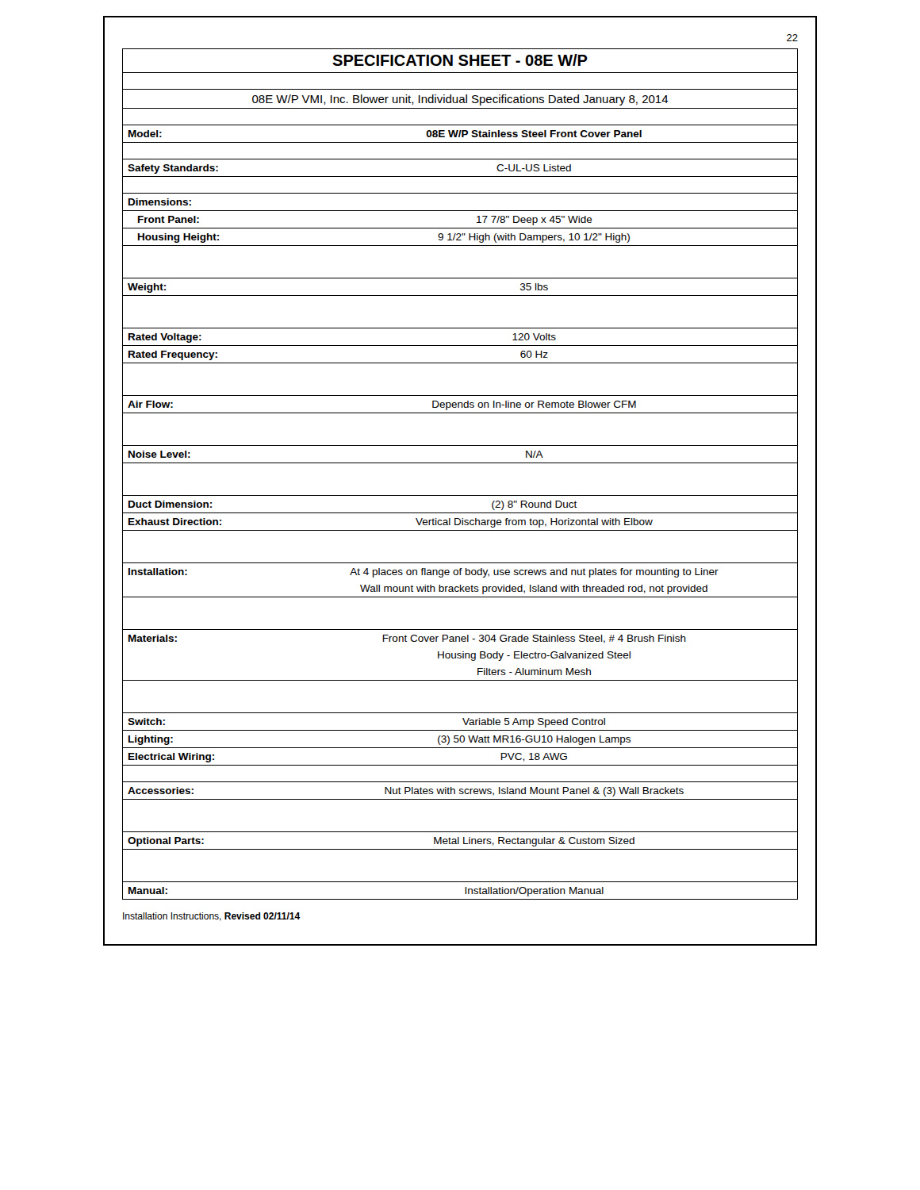22
| SPECIFICATION SHEET - 08E W/P |
| 08E W/P VMI, Inc. Blower unit, Individual Specifications Dated January 8, 2014 |
| Model: | 08E W/P Stainless Steel Front Cover Panel |
| Safety Standards: | C-UL-US Listed |
| Dimensions: | |
| Front Panel: | 17 7/8" Deep x 45" Wide |
| Housing Height: | 9 1/2" High (with Dampers, 10 1/2" High) |
| Weight: | 35 lbs |
| Rated Voltage: | 120 Volts |
| Rated Frequency: | 60 Hz |
| Air Flow: | Depends on In-line or Remote Blower CFM |
| Noise Level: | N/A |
| Duct Dimension: | (2) 8" Round Duct |
| Exhaust Direction: | Vertical Discharge from top, Horizontal with Elbow |
| Installation: | At 4 places on flange of body, use screws and nut plates for mounting to Liner |
| | Wall mount with brackets provided, Island with threaded rod, not provided |
| Materials: | Front Cover Panel - 304 Grade Stainless Steel, # 4 Brush Finish |
| | Housing Body - Electro-Galvanized Steel |
| | Filters - Aluminum Mesh |
| Switch: | Variable 5 Amp Speed Control |
| Lighting: | (3) 50 Watt MR16-GU10 Halogen Lamps |
| Electrical Wiring: | PVC, 18 AWG |
| Accessories: | Nut Plates with screws, Island Mount Panel & (3) Wall Brackets |
| Optional Parts: | Metal Liners, Rectangular & Custom Sized |
| Manual: | Installation/Operation Manual |
Installation Instructions, Revised 02/11/14